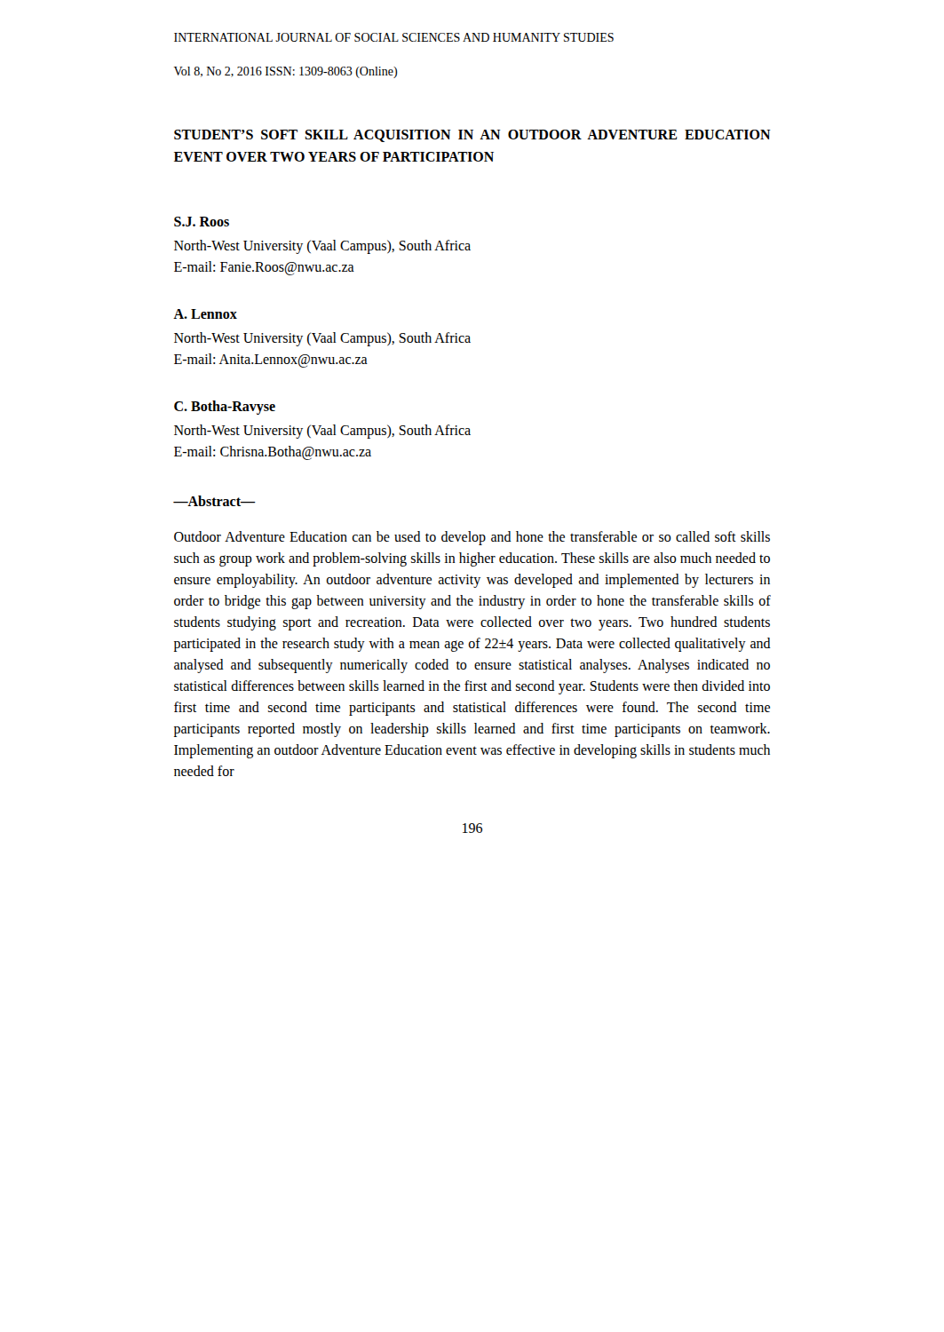INTERNATIONAL JOURNAL OF SOCIAL SCIENCES AND HUMANITY STUDIES
Vol 8, No 2, 2016 ISSN: 1309-8063 (Online)
Student’s Soft Skill Acquisition in an Outdoor Adventure Education Event Over Two Years of Participation
S.J. Roos
North-West University (Vaal Campus), South Africa
E-mail: Fanie.Roos@nwu.ac.za
A. Lennox
North-West University (Vaal Campus), South Africa
E-mail: Anita.Lennox@nwu.ac.za
C. Botha-Ravyse
North-West University (Vaal Campus), South Africa
E-mail: Chrisna.Botha@nwu.ac.za
―Abstract―
Outdoor Adventure Education can be used to develop and hone the transferable or so called soft skills such as group work and problem-solving skills in higher education. These skills are also much needed to ensure employability. An outdoor adventure activity was developed and implemented by lecturers in order to bridge this gap between university and the industry in order to hone the transferable skills of students studying sport and recreation. Data were collected over two years. Two hundred students participated in the research study with a mean age of 22±4 years. Data were collected qualitatively and analysed and subsequently numerically coded to ensure statistical analyses. Analyses indicated no statistical differences between skills learned in the first and second year. Students were then divided into first time and second time participants and statistical differences were found. The second time participants reported mostly on leadership skills learned and first time participants on teamwork. Implementing an outdoor Adventure Education event was effective in developing skills in students much needed for
196